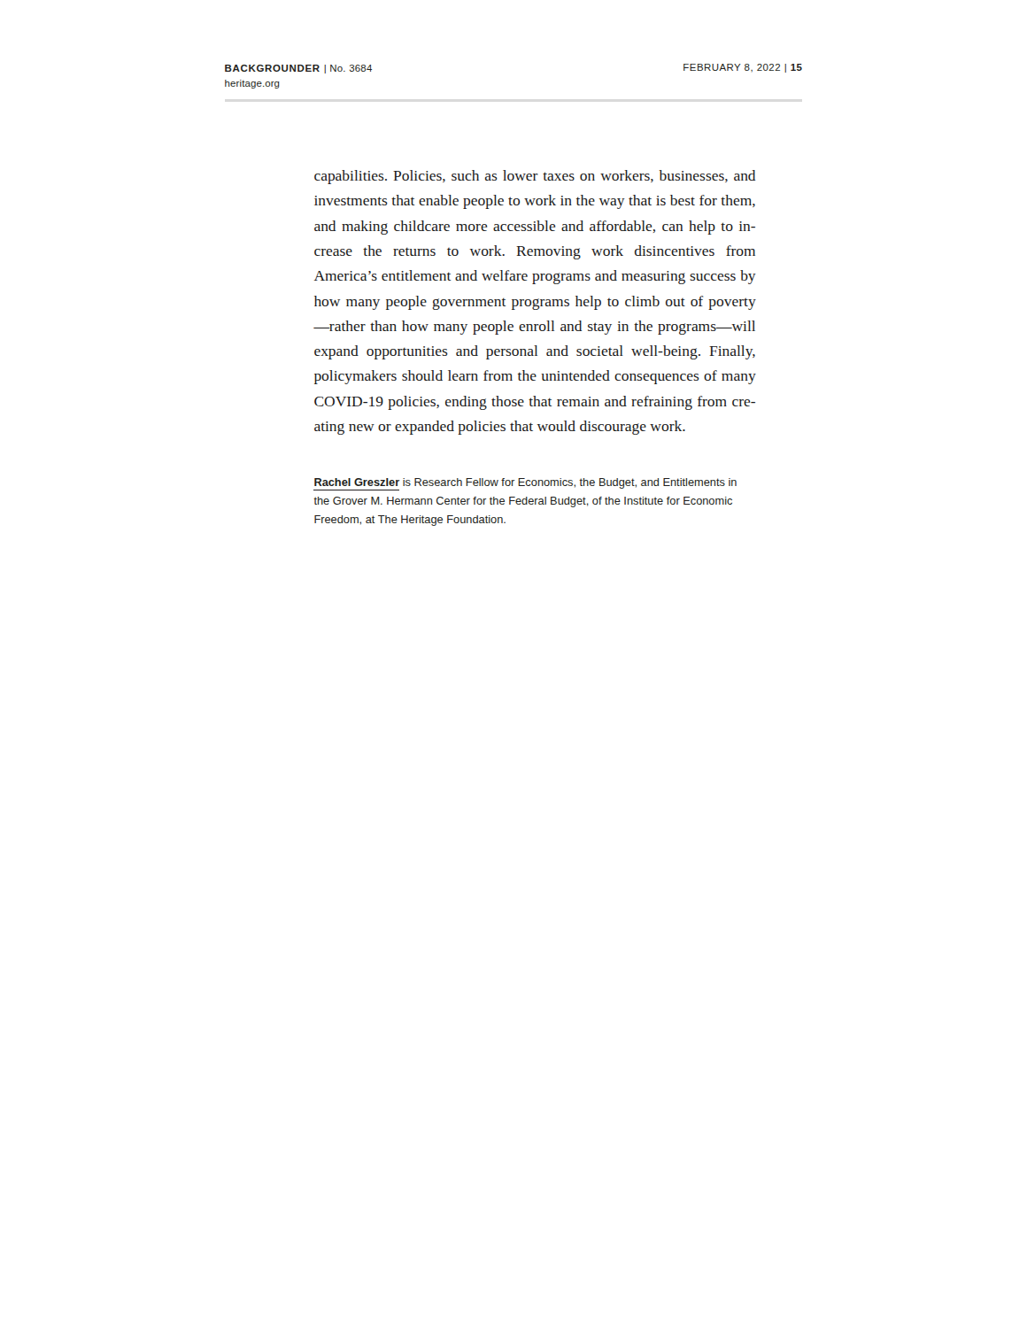BACKGROUNDER | No. 3684
heritage.org
FEBRUARY 8, 2022 | 15
capabilities. Policies, such as lower taxes on workers, businesses, and investments that enable people to work in the way that is best for them, and making childcare more accessible and affordable, can help to increase the returns to work. Removing work disincentives from America’s entitlement and welfare programs and measuring success by how many people government programs help to climb out of poverty—rather than how many people enroll and stay in the programs—will expand opportunities and personal and societal well-being. Finally, policymakers should learn from the unintended consequences of many COVID‑19 policies, ending those that remain and refraining from creating new or expanded policies that would discourage work.
Rachel Greszler is Research Fellow for Economics, the Budget, and Entitlements in the Grover M. Hermann Center for the Federal Budget, of the Institute for Economic Freedom, at The Heritage Foundation.